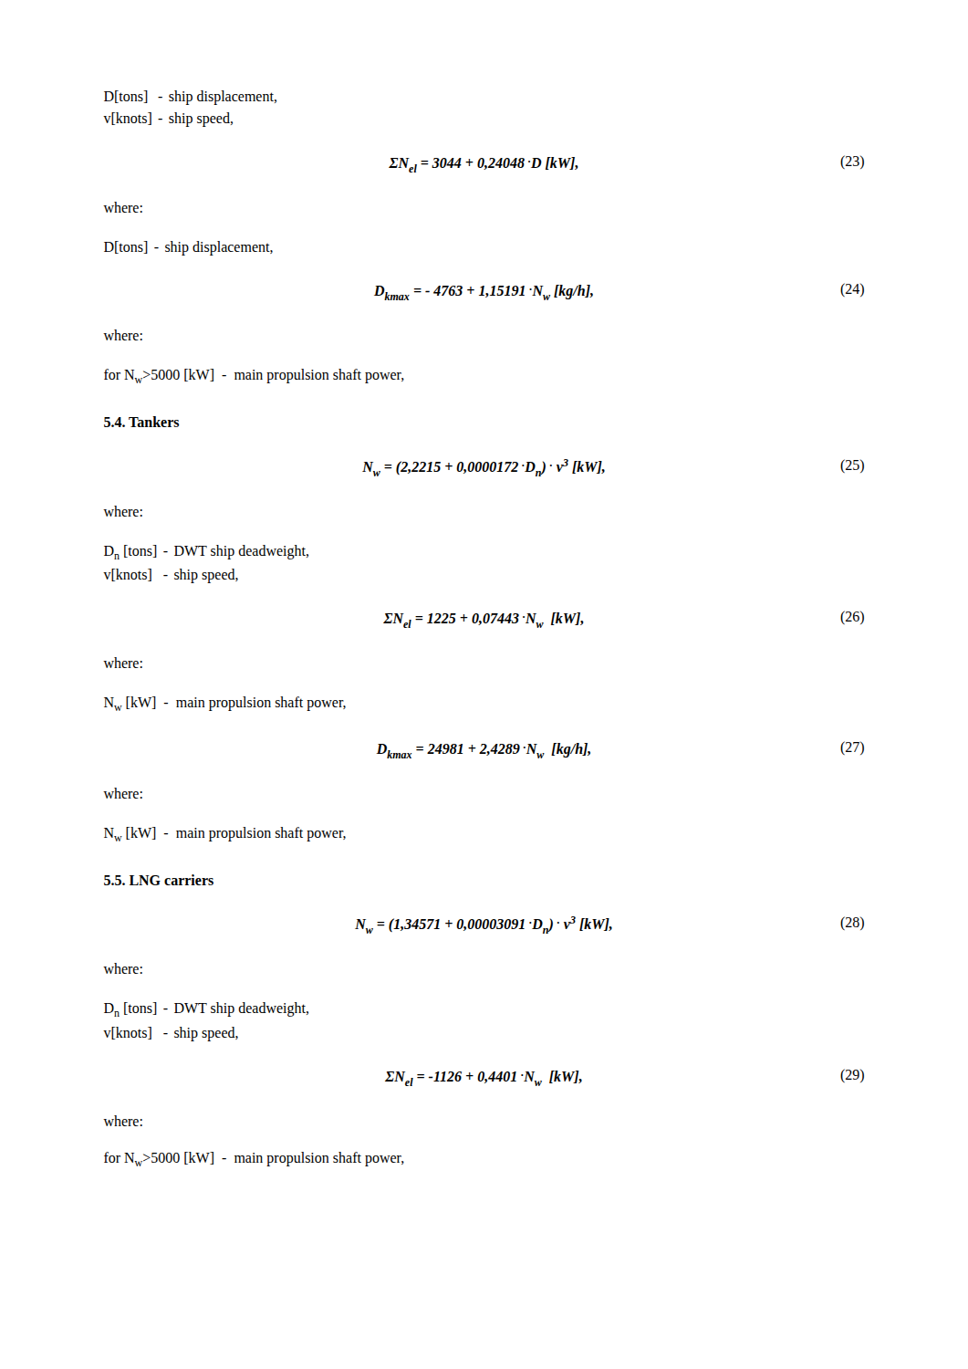| D[tons] | - | ship displacement, |
| v[knots] | - | ship speed, |
ΣNel = 3044 + 0,24048 .D [kW], (23)
where:
| D[tons] | - | ship displacement, |
Dkmax = - 4763 + 1,15191 .Nw [kg/h], (24)
where:
for Nw>5000 [kW] - main propulsion shaft power,
5.4. Tankers
Nw = (2,2215 + 0,0000172 .Dn) . v3 [kW], (25)
where:
| D n [tons] | - | DWT ship deadweight, |
| v[knots] | - | ship speed, |
ΣNel = 1225 + 0,07443 .Nw [kW], (26)
where:
Nw [kW] - main propulsion shaft power,
Dkmax = 24981 + 2,4289 .Nw [kg/h], (27)
where:
Nw [kW] - main propulsion shaft power,
5.5. LNG carriers
Nw = (1,34571 + 0,00003091 .Dn) . v3 [kW], (28)
where:
| D n [tons] | - | DWT ship deadweight, |
| v[knots] | - | ship speed, |
ΣNel = -1126 + 0,4401 .Nw [kW], (29)
where:
for Nw>5000 [kW] - main propulsion shaft power,